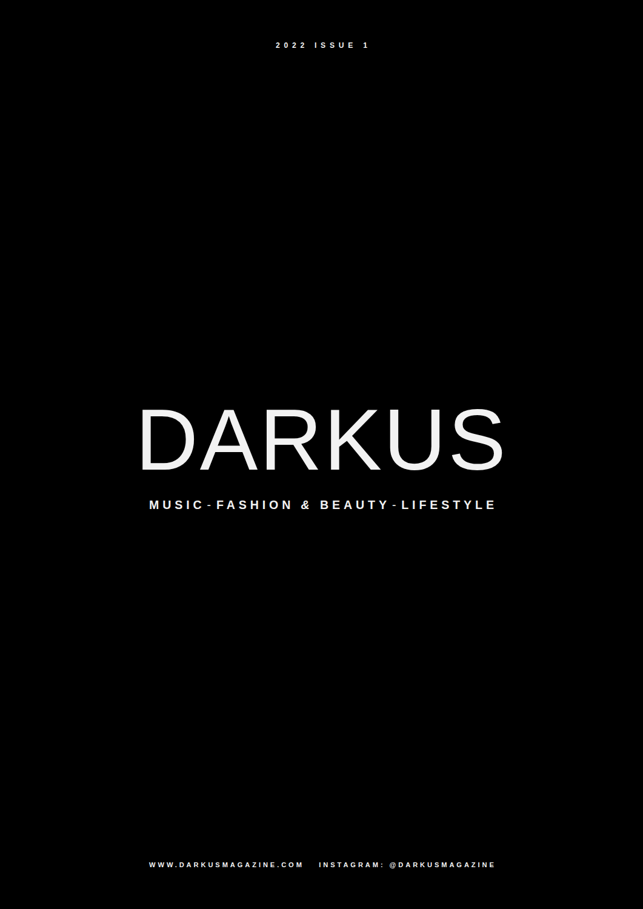2022 Issue 1
Darkus
Music-Fashion & Beauty-Lifestyle
www.darkusmagazine.com Instagram: @darkusmagazine